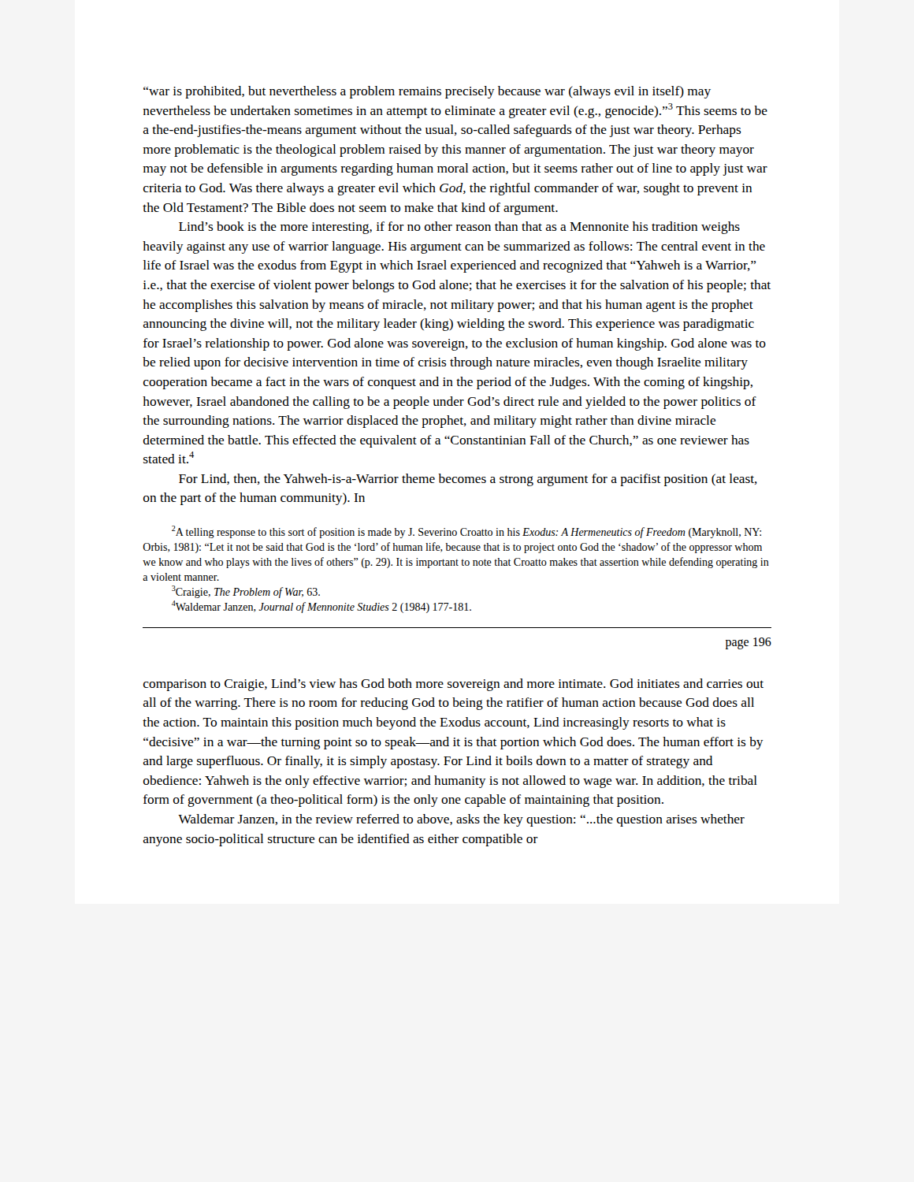“war is prohibited, but nevertheless a problem remains precisely because war (always evil in itself) may nevertheless be undertaken sometimes in an attempt to eliminate a greater evil (e.g., genocide).”3 This seems to be a the-end-justifies-the-means argument without the usual, so-called safeguards of the just war theory. Perhaps more problematic is the theological problem raised by this manner of argumentation. The just war theory mayor may not be defensible in arguments regarding human moral action, but it seems rather out of line to apply just war criteria to God. Was there always a greater evil which God, the rightful commander of war, sought to prevent in the Old Testament? The Bible does not seem to make that kind of argument.
Lind’s book is the more interesting, if for no other reason than that as a Mennonite his tradition weighs heavily against any use of warrior language. His argument can be summarized as follows: The central event in the life of Israel was the exodus from Egypt in which Israel experienced and recognized that “Yahweh is a Warrior,” i.e., that the exercise of violent power belongs to God alone; that he exercises it for the salvation of his people; that he accomplishes this salvation by means of miracle, not military power; and that his human agent is the prophet announcing the divine will, not the military leader (king) wielding the sword. This experience was paradigmatic for Israel’s relationship to power. God alone was sovereign, to the exclusion of human kingship. God alone was to be relied upon for decisive intervention in time of crisis through nature miracles, even though Israelite military cooperation became a fact in the wars of conquest and in the period of the Judges. With the coming of kingship, however, Israel abandoned the calling to be a people under God’s direct rule and yielded to the power politics of the surrounding nations. The warrior displaced the prophet, and military might rather than divine miracle determined the battle. This effected the equivalent of a “Constantinian Fall of the Church,” as one reviewer has stated it.4
For Lind, then, the Yahweh-is-a-Warrior theme becomes a strong argument for a pacifist position (at least, on the part of the human community). In
2A telling response to this sort of position is made by J. Severino Croatto in his Exodus: A Hermeneutics of Freedom (Maryknoll, NY: Orbis, 1981): “Let it not be said that God is the ‘lord’ of human life, because that is to project onto God the ‘shadow’ of the oppressor whom we know and who plays with the lives of others” (p. 29). It is important to note that Croatto makes that assertion while defending operating in a violent manner.
3Craigie, The Problem of War, 63.
4Waldemar Janzen, Journal of Mennonite Studies 2 (1984) 177-181.
page 196
comparison to Craigie, Lind’s view has God both more sovereign and more intimate. God initiates and carries out all of the warring. There is no room for reducing God to being the ratifier of human action because God does all the action. To maintain this position much beyond the Exodus account, Lind increasingly resorts to what is “decisive” in a war—the turning point so to speak—and it is that portion which God does. The human effort is by and large superfluous. Or finally, it is simply apostasy. For Lind it boils down to a matter of strategy and obedience: Yahweh is the only effective warrior; and humanity is not allowed to wage war. In addition, the tribal form of government (a theo-political form) is the only one capable of maintaining that position.
Waldemar Janzen, in the review referred to above, asks the key question: “...the question arises whether anyone socio-political structure can be identified as either compatible or